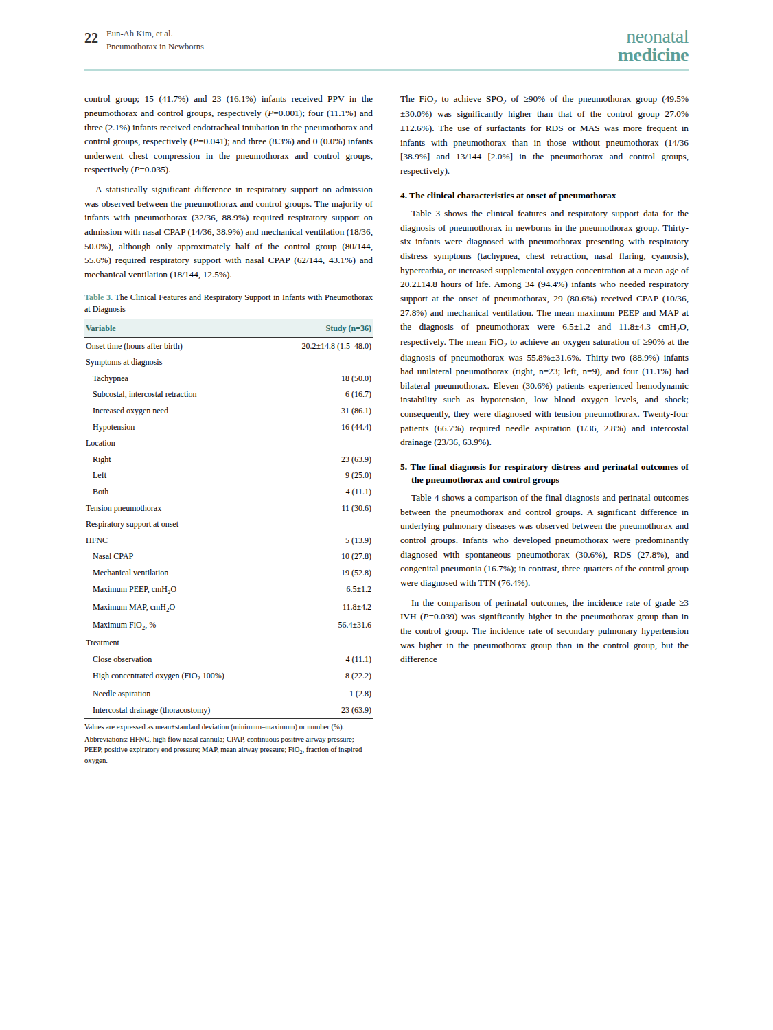22
Eun-Ah Kim, et al.
Pneumothorax in Newborns
neonatal
medicine
control group; 15 (41.7%) and 23 (16.1%) infants received PPV in the pneumothorax and control groups, respectively (P=0.001); four (11.1%) and three (2.1%) infants received endotracheal intubation in the pneumothorax and control groups, respectively (P=0.041); and three (8.3%) and 0 (0.0%) infants underwent chest compression in the pneumothorax and control groups, respectively (P=0.035).
A statistically significant difference in respiratory support on admission was observed between the pneumothorax and control groups. The majority of infants with pneumothorax (32/36, 88.9%) required respiratory support on admission with nasal CPAP (14/36, 38.9%) and mechanical ventilation (18/36, 50.0%), although only approximately half of the control group (80/144, 55.6%) required respiratory support with nasal CPAP (62/144, 43.1%) and mechanical ventilation (18/144, 12.5%).
Table 3. The Clinical Features and Respiratory Support in Infants with Pneumothorax at Diagnosis
| Variable | Study (n=36) |
| --- | --- |
| Onset time (hours after birth) | 20.2±14.8 (1.5–48.0) |
| Symptoms at diagnosis | |
| Tachypnea | 18 (50.0) |
| Subcostal, intercostal retraction | 6 (16.7) |
| Increased oxygen need | 31 (86.1) |
| Hypotension | 16 (44.4) |
| Location | |
| Right | 23 (63.9) |
| Left | 9 (25.0) |
| Both | 4 (11.1) |
| Tension pneumothorax | 11 (30.6) |
| Respiratory support at onset | |
| HFNC | 5 (13.9) |
| Nasal CPAP | 10 (27.8) |
| Mechanical ventilation | 19 (52.8) |
| Maximum PEEP, cmH 2 O | 6.5±1.2 |
| Maximum MAP, cmH 2 O | 11.8±4.2 |
| Maximum FiO 2 , % | 56.4±31.6 |
| Treatment | |
| Close observation | 4 (11.1) |
| High concentrated oxygen (FiO 2 100%) | 8 (22.2) |
| Needle aspiration | 1 (2.8) |
| Intercostal drainage (thoracostomy) | 23 (63.9) |
Values are expressed as mean±standard deviation (minimum–maximum) or number (%).
Abbreviations: HFNC, high flow nasal cannula; CPAP, continuous positive airway pressure; PEEP, positive expiratory end pressure; MAP, mean airway pressure; FiO2, fraction of inspired oxygen.
The FiO2 to achieve SPO2 of ≥90% of the pneumothorax group (49.5%±30.0%) was significantly higher than that of the control group 27.0%±12.6%). The use of surfactants for RDS or MAS was more frequent in infants with pneumothorax than in those without pneumothorax (14/36 [38.9%] and 13/144 [2.0%] in the pneumothorax and control groups, respectively).
4. The clinical characteristics at onset of pneumothorax
Table 3 shows the clinical features and respiratory support data for the diagnosis of pneumothorax in newborns in the pneumothorax group. Thirty-six infants were diagnosed with pneumothorax presenting with respiratory distress symptoms (tachypnea, chest retraction, nasal flaring, cyanosis), hypercarbia, or increased supplemental oxygen concentration at a mean age of 20.2±14.8 hours of life. Among 34 (94.4%) infants who needed respiratory support at the onset of pneumothorax, 29 (80.6%) received CPAP (10/36, 27.8%) and mechanical ventilation. The mean maximum PEEP and MAP at the diagnosis of pneumothorax were 6.5±1.2 and 11.8±4.3 cmH2O, respectively. The mean FiO2 to achieve an oxygen saturation of ≥90% at the diagnosis of pneumothorax was 55.8%±31.6%. Thirty-two (88.9%) infants had unilateral pneumothorax (right, n=23; left, n=9), and four (11.1%) had bilateral pneumothorax. Eleven (30.6%) patients experienced hemodynamic instability such as hypotension, low blood oxygen levels, and shock; consequently, they were diagnosed with tension pneumothorax. Twenty-four patients (66.7%) required needle aspiration (1/36, 2.8%) and intercostal drainage (23/36, 63.9%).
5. The final diagnosis for respiratory distress and perinatal outcomes of the pneumothorax and control groups
Table 4 shows a comparison of the final diagnosis and perinatal outcomes between the pneumothorax and control groups. A significant difference in underlying pulmonary diseases was observed between the pneumothorax and control groups. Infants who developed pneumothorax were predominantly diagnosed with spontaneous pneumothorax (30.6%), RDS (27.8%), and congenital pneumonia (16.7%); in contrast, three-quarters of the control group were diagnosed with TTN (76.4%).
In the comparison of perinatal outcomes, the incidence rate of grade ≥3 IVH (P=0.039) was significantly higher in the pneumothorax group than in the control group. The incidence rate of secondary pulmonary hypertension was higher in the pneumothorax group than in the control group, but the difference